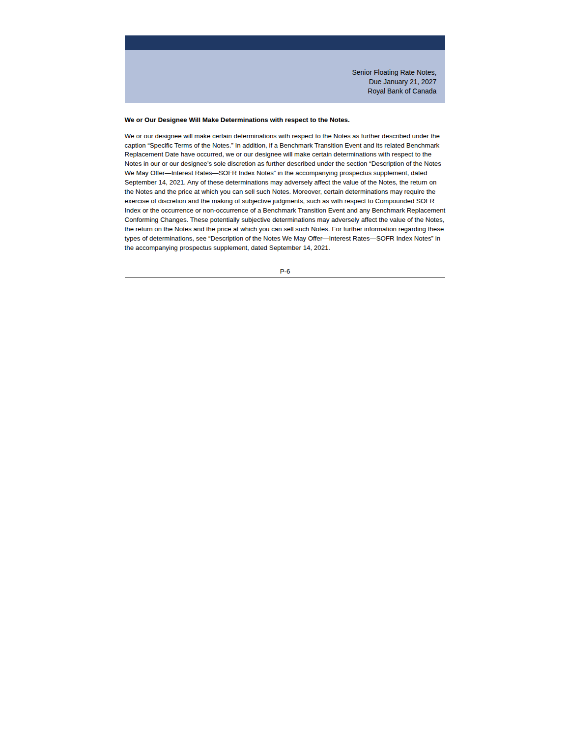Senior Floating Rate Notes,
Due January 21, 2027
Royal Bank of Canada
We or Our Designee Will Make Determinations with respect to the Notes.
We or our designee will make certain determinations with respect to the Notes as further described under the caption “Specific Terms of the Notes.” In addition, if a Benchmark Transition Event and its related Benchmark Replacement Date have occurred, we or our designee will make certain determinations with respect to the Notes in our or our designee’s sole discretion as further described under the section “Description of the Notes We May Offer—Interest Rates—SOFR Index Notes” in the accompanying prospectus supplement, dated September 14, 2021. Any of these determinations may adversely affect the value of the Notes, the return on the Notes and the price at which you can sell such Notes. Moreover, certain determinations may require the exercise of discretion and the making of subjective judgments, such as with respect to Compounded SOFR Index or the occurrence or non-occurrence of a Benchmark Transition Event and any Benchmark Replacement Conforming Changes. These potentially subjective determinations may adversely affect the value of the Notes, the return on the Notes and the price at which you can sell such Notes. For further information regarding these types of determinations, see “Description of the Notes We May Offer—Interest Rates—SOFR Index Notes” in the accompanying prospectus supplement, dated September 14, 2021.
P-6